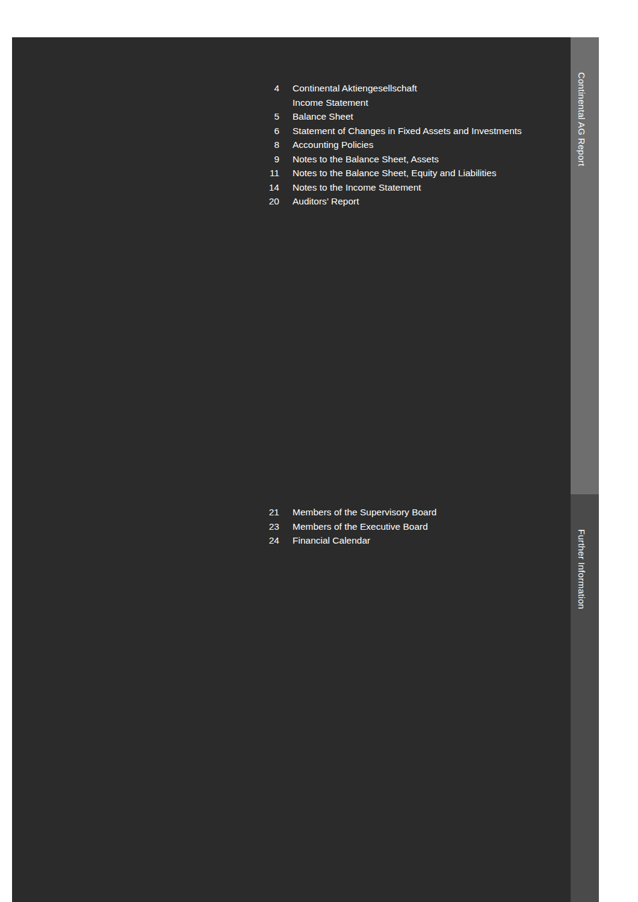Continental AG Report
Further Information
| 4 | Continental Aktiengesellschaft |
| | Income Statement |
| 5 | Balance Sheet |
| 6 | Statement of Changes in Fixed Assets and Investments |
| 8 | Accounting Policies |
| 9 | Notes to the Balance Sheet, Assets |
| 11 | Notes to the Balance Sheet, Equity and Liabilities |
| 14 | Notes to the Income Statement |
| 20 | Auditors’ Report |
| 21 | Members of the Supervisory Board |
| 23 | Members of the Executive Board |
| 24 | Financial Calendar |